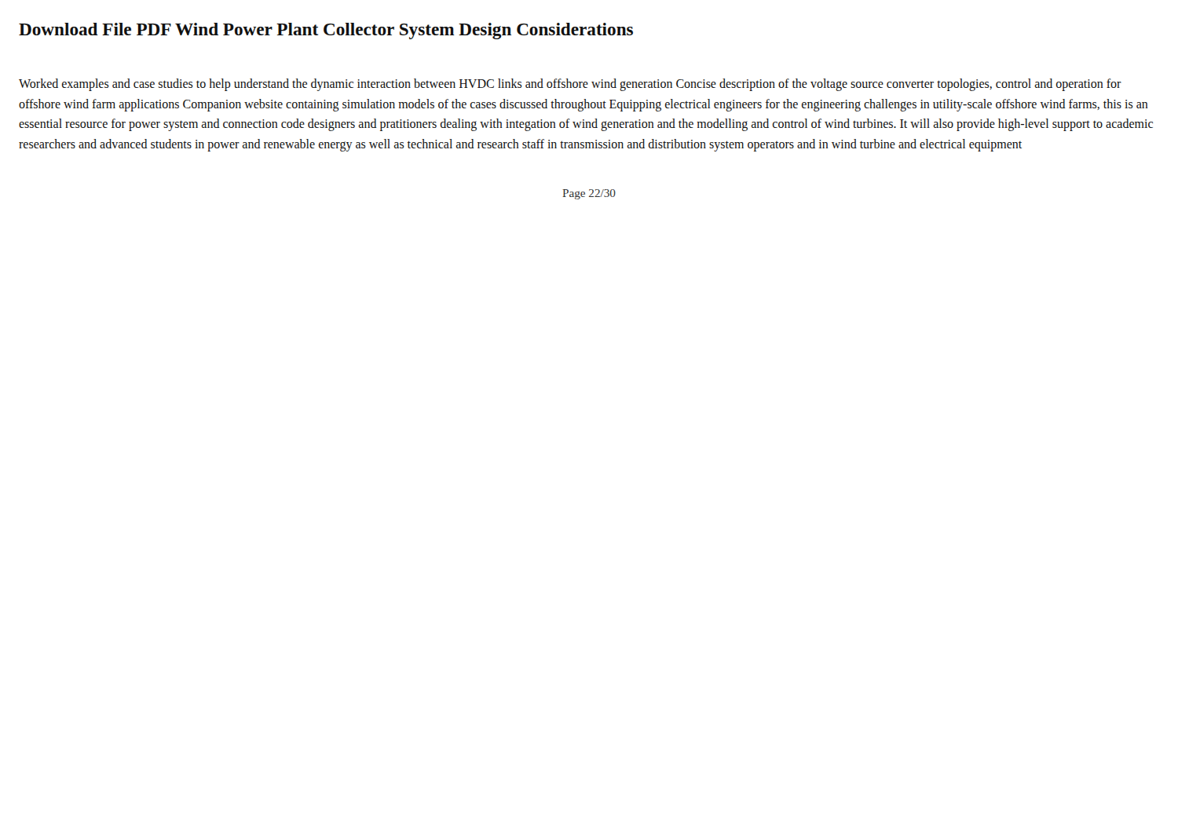Download File PDF Wind Power Plant Collector System Design Considerations
Worked examples and case studies to help understand the dynamic interaction between HVDC links and offshore wind generation Concise description of the voltage source converter topologies, control and operation for offshore wind farm applications Companion website containing simulation models of the cases discussed throughout Equipping electrical engineers for the engineering challenges in utility-scale offshore wind farms, this is an essential resource for power system and connection code designers and pratitioners dealing with integation of wind generation and the modelling and control of wind turbines. It will also provide high-level support to academic researchers and advanced students in power and renewable energy as well as technical and research staff in transmission and distribution system operators and in wind turbine and electrical equipment
Page 22/30